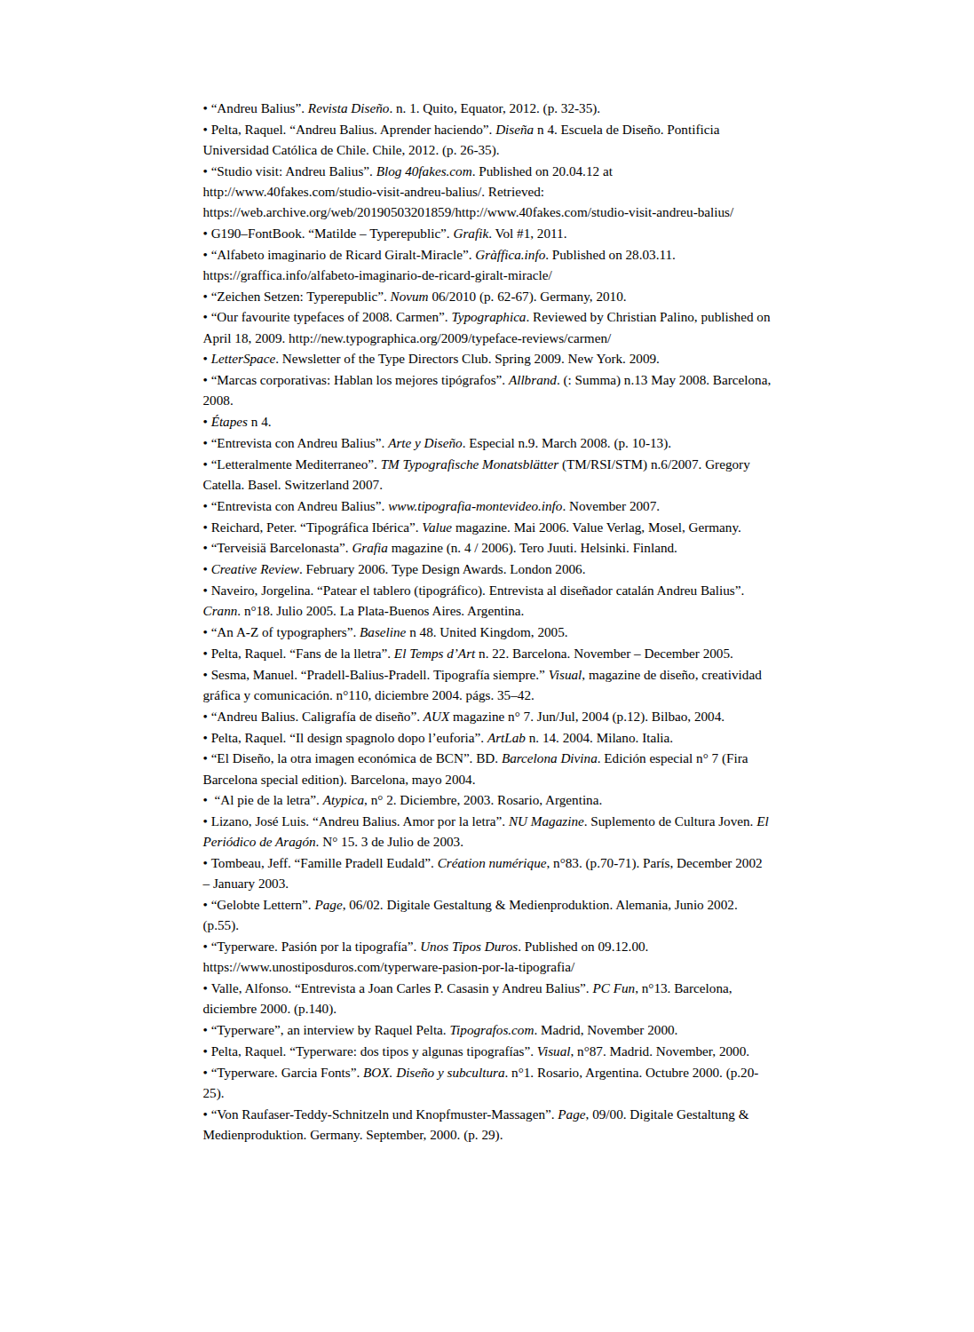“Andreu Balius”. Revista Diseño. n. 1. Quito, Equator, 2012. (p. 32-35).
Pelta, Raquel. “Andreu Balius. Aprender haciendo”. Diseña n 4. Escuela de Diseño. Pontificia Universidad Católica de Chile. Chile, 2012. (p. 26-35).
“Studio visit: Andreu Balius”. Blog 40fakes.com. Published on 20.04.12 at http://www.40fakes.com/studio-visit-andreu-balius/. Retrieved: https://web.archive.org/web/20190503201859/http://www.40fakes.com/studio-visit-andreu-balius/
G190–FontBook. “Matilde – Typerepublic”. Grafik. Vol #1, 2011.
“Alfabeto imaginario de Ricard Giralt-Miracle”. Gràffica.info. Published on 28.03.11. https://graffica.info/alfabeto-imaginario-de-ricard-giralt-miracle/
“Zeichen Setzen: Typerepublic”. Novum 06/2010 (p. 62-67). Germany, 2010.
“Our favourite typefaces of 2008. Carmen”. Typographica. Reviewed by Christian Palino, published on April 18, 2009. http://new.typographica.org/2009/typeface-reviews/carmen/
LetterSpace. Newsletter of the Type Directors Club. Spring 2009. New York. 2009.
“Marcas corporativas: Hablan los mejores tipógrafos”. Allbrand. (: Summa) n.13 May 2008. Barcelona, 2008.
Étapes n 4.
“Entrevista con Andreu Balius”. Arte y Diseño. Especial n.9. March 2008. (p. 10-13).
“Letteralmente Mediterraneo”. TM Typografische Monatsblätter (TM/RSI/STM) n.6/2007. Gregory Catella. Basel. Switzerland 2007.
“Entrevista con Andreu Balius”. www.tipografia-montevideo.info. November 2007.
Reichard, Peter. “Tipográfica Ibérica”. Value magazine. Mai 2006. Value Verlag, Mosel, Germany.
“Terveisiä Barcelonasta”. Grafia magazine (n. 4 / 2006). Tero Juuti. Helsinki. Finland.
Creative Review. February 2006. Type Design Awards. London 2006.
Naveiro, Jorgelina. “Patear el tablero (tipográfico). Entrevista al diseñador catalán Andreu Balius”. Crann. n°18. Julio 2005. La Plata-Buenos Aires. Argentina.
“An A-Z of typographers”. Baseline n 48. United Kingdom, 2005.
Pelta, Raquel. “Fans de la lletra”. El Temps d’Art n. 22. Barcelona. November – December 2005.
Sesma, Manuel. “Pradell-Balius-Pradell. Tipografía siempre.” Visual, magazine de diseño, creatividad gráfica y comunicación. n°110, diciembre 2004. págs. 35–42.
“Andreu Balius. Caligrafía de diseño”. AUX magazine n° 7. Jun/Jul, 2004 (p.12). Bilbao, 2004.
Pelta, Raquel. “Il design spagnolo dopo l’euforia”. ArtLab n. 14. 2004. Milano. Italia.
“El Diseño, la otra imagen económica de BCN”. BD. Barcelona Divina. Edición especial n° 7 (Fira Barcelona special edition). Barcelona, mayo 2004.
“Al pie de la letra”. Atypica, n° 2. Diciembre, 2003. Rosario, Argentina.
Lizano, José Luis. “Andreu Balius. Amor por la letra”. NU Magazine. Suplemento de Cultura Joven. El Periódico de Aragón. N° 15. 3 de Julio de 2003.
Tombeau, Jeff. “Famille Pradell Eudald”. Création numérique, n°83. (p.70-71). París, December 2002 – January 2003.
“Gelobte Lettern”. Page, 06/02. Digitale Gestaltung & Medienproduktion. Alemania, Junio 2002. (p.55).
“Typerware. Pasión por la tipografía”. Unos Tipos Duros. Published on 09.12.00. https://www.unostiposduros.com/typerware-pasion-por-la-tipografia/
Valle, Alfonso. “Entrevista a Joan Carles P. Casasin y Andreu Balius”. PC Fun, n°13. Barcelona, diciembre 2000. (p.140).
“Typerware”, an interview by Raquel Pelta. Tipografos.com. Madrid, November 2000.
Pelta, Raquel. “Typerware: dos tipos y algunas tipografías”. Visual, n°87. Madrid. November, 2000.
“Typerware. Garcia Fonts”. BOX. Diseño y subcultura. n°1. Rosario, Argentina. Octubre 2000. (p.20-25).
“Von Raufaser-Teddy-Schnitzeln und Knopfmuster-Massagen”. Page, 09/00. Digitale Gestaltung & Medienproduktion. Germany. September, 2000. (p. 29).